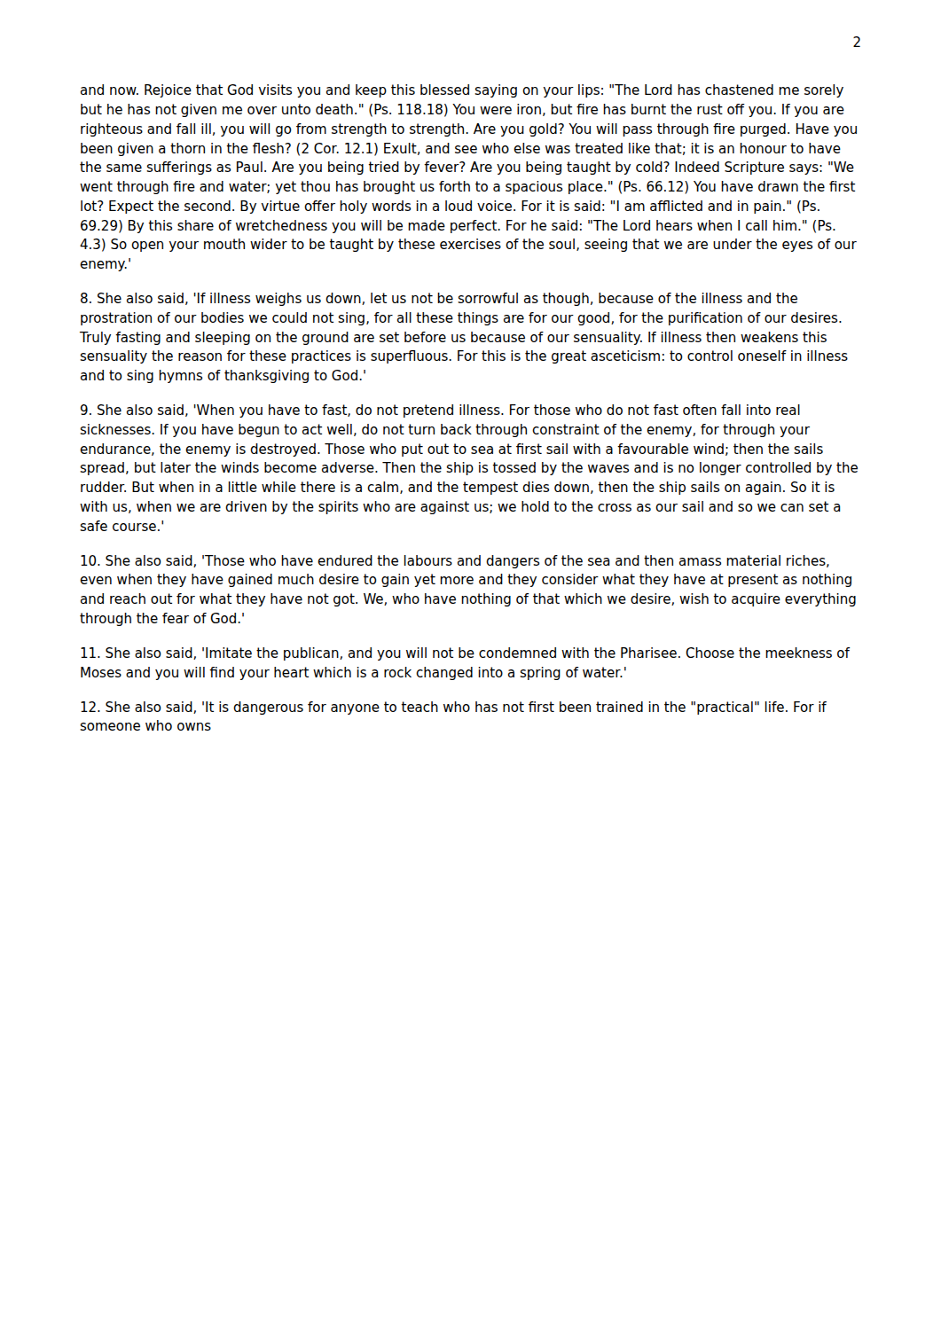2
and now. Rejoice that God visits you and keep this blessed saying on your lips: "The Lord has chastened me sorely but he has not given me over unto death." (Ps. 118.18) You were iron, but fire has burnt the rust off you. If you are righteous and fall ill, you will go from strength to strength. Are you gold? You will pass through fire purged. Have you been given a thorn in the flesh? (2 Cor. 12.1) Exult, and see who else was treated like that; it is an honour to have the same sufferings as Paul. Are you being tried by fever? Are you being taught by cold? Indeed Scripture says: "We went through fire and water; yet thou has brought us forth to a spacious place." (Ps. 66.12) You have drawn the first lot? Expect the second. By virtue offer holy words in a loud voice. For it is said: "I am afflicted and in pain." (Ps. 69.29) By this share of wretchedness you will be made perfect. For he said: "The Lord hears when I call him." (Ps. 4.3) So open your mouth wider to be taught by these exercises of the soul, seeing that we are under the eyes of our enemy.'
8. She also said, 'If illness weighs us down, let us not be sorrowful as though, because of the illness and the prostration of our bodies we could not sing, for all these things are for our good, for the purification of our desires. Truly fasting and sleeping on the ground are set before us because of our sensuality. If illness then weakens this sensuality the reason for these practices is superfluous. For this is the great asceticism: to control oneself in illness and to sing hymns of thanksgiving to God.'
9. She also said, 'When you have to fast, do not pretend illness. For those who do not fast often fall into real sicknesses. If you have begun to act well, do not turn back through constraint of the enemy, for through your endurance, the enemy is destroyed. Those who put out to sea at first sail with a favourable wind; then the sails spread, but later the winds become adverse. Then the ship is tossed by the waves and is no longer controlled by the rudder. But when in a little while there is a calm, and the tempest dies down, then the ship sails on again. So it is with us, when we are driven by the spirits who are against us; we hold to the cross as our sail and so we can set a safe course.'
10. She also said, 'Those who have endured the labours and dangers of the sea and then amass material riches, even when they have gained much desire to gain yet more and they consider what they have at present as nothing and reach out for what they have not got. We, who have nothing of that which we desire, wish to acquire everything through the fear of God.'
11. She also said, 'Imitate the publican, and you will not be condemned with the Pharisee. Choose the meekness of Moses and you will find your heart which is a rock changed into a spring of water.'
12. She also said, 'It is dangerous for anyone to teach who has not first been trained in the "practical" life. For if someone who owns